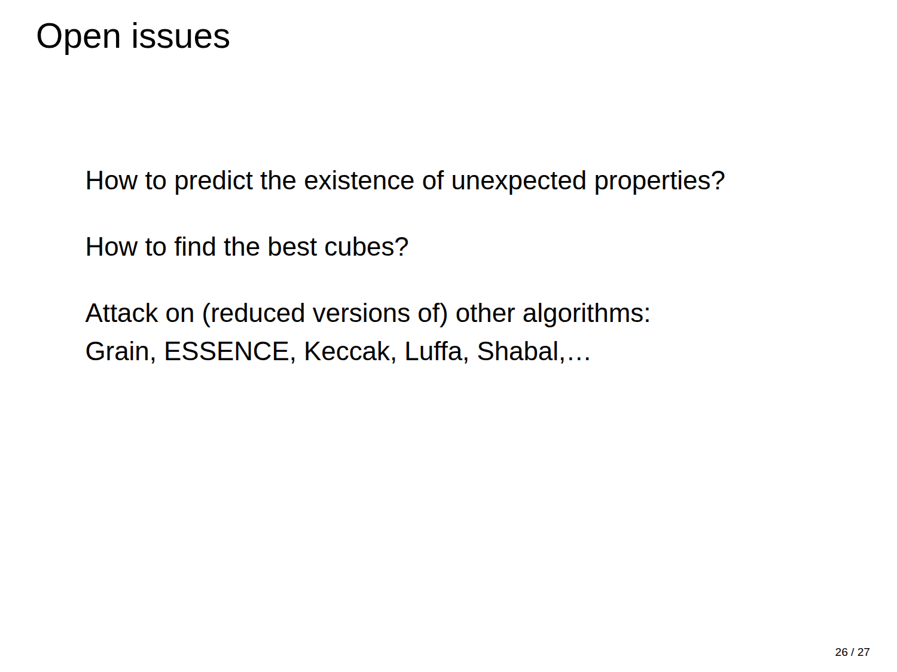Open issues
How to predict the existence of unexpected properties?
How to find the best cubes?
Attack on (reduced versions of) other algorithms:
Grain, ESSENCE, Keccak, Luffa, Shabal,…
26 / 27